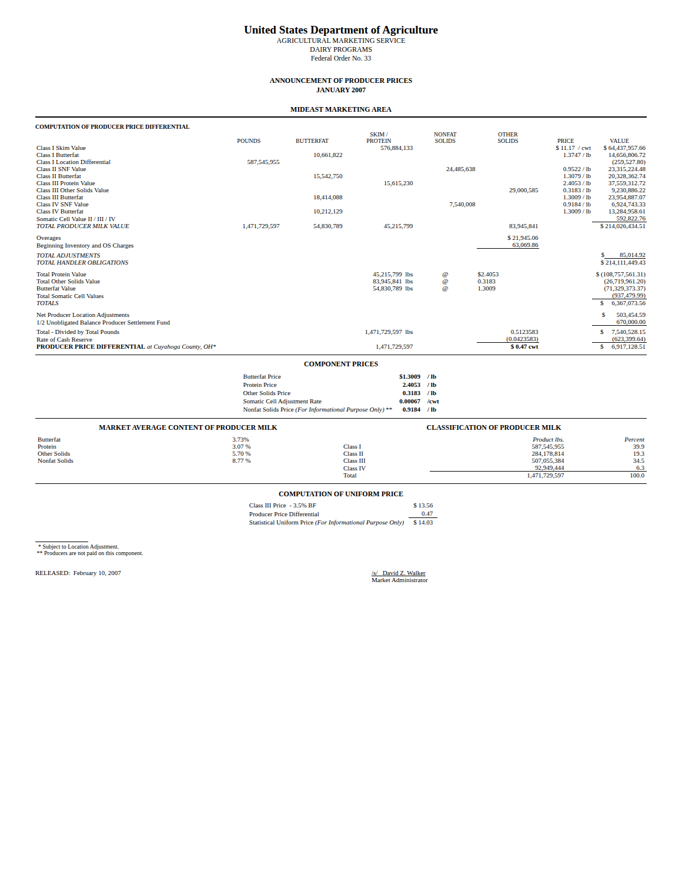United States Department of Agriculture
AGRICULTURAL MARKETING SERVICE
DAIRY PROGRAMS
Federal Order No. 33
ANNOUNCEMENT OF PRODUCER PRICES
JANUARY 2007
MIDEAST MARKETING AREA
COMPUTATION OF PRODUCER PRICE DIFFERENTIAL
| | | | SKIM / | NONFAT | OTHER | | |
| | POUNDS | BUTTERFAT | PROTEIN | SOLIDS | SOLIDS | PRICE | VALUE |
| Class I Skim Value | | | 576,884,133 | | | $ 11.17 / cwt | $ 64,437,957.66 |
| Class I Butterfat | | 10,661,822 | | | | 1.3747 / lb | 14,656,806.72 |
| Class I Location Differential | 587,545,955 | | | | | | (259,527.80) |
| Class II SNF Value | | | | 24,485,638 | | 0.9522 / lb | 23,315,224.48 |
| Class II Butterfat | | 15,542,750 | | | | 1.3079 / lb | 20,328,362.74 |
| Class III Protein Value | | | 15,615,230 | | | 2.4053 / lb | 37,559,312.72 |
| Class III Other Solids Value | | | | | 29,000,585 | 0.3183 / lb | 9,230,886.22 |
| Class III Butterfat | | 18,414,088 | | | | 1.3009 / lb | 23,954,887.07 |
| Class IV SNF Value | | | | 7,540,008 | | 0.9184 / lb | 6,924,743.33 |
| Class IV Butterfat | | 10,212,129 | | | | 1.3009 / lb | 13,284,958.61 |
| Somatic Cell Value II / III / IV | | | | | | | 592,822.76 |
| TOTAL PRODUCER MILK VALUE | 1,471,729,597 | 54,830,789 | 45,215,799 | | 83,945,841 | | $ 214,026,434.51 |
| Overages | | | | | $ 21,945.06 | | |
| Beginning Inventory and OS Charges | | | | | 63,069.86 | | |
| TOTAL ADJUSTMENTS | | | | | | | $ 85,014.92 |
| TOTAL HANDLER OBLIGATIONS | | | | | | | $ 214,111,449.43 |
| Total Protein Value | | | 45,215,799 lbs | @ | $2.4053 | | $ (108,757,561.31) |
| Total Other Solids Value | | | 83,945,841 lbs | @ | 0.3183 | | (26,719,961.20) |
| Butterfat Value | | | 54,830,789 lbs | @ | 1.3009 | | (71,329,373.37) |
| Total Somatic Cell Values | | | | | | | (937,479.99) |
| TOTALS | | | | | | | $ 6,367,073.56 |
| Net Producer Location Adjustments | | | | | | | $ 503,454.59 |
| 1/2 Unobligated Balance Producer Settlement Fund | | | | | | | 670,000.00 |
| Total - Divided by Total Pounds | | | 1,471,729,597 lbs | | 0.5123583 | | $ 7,540,528.15 |
| Rate of Cash Reserve | | | | | (0.0423583) | | (623,399.64) |
| PRODUCER PRICE DIFFERENTIAL at Cuyahoga County, OH* | | | 1,471,729,597 | | $ 0.47 cwt | | $ 6,917,128.51 |
COMPONENT PRICES
| Butterfat Price | $1.3009 | / lb |
| Protein Price | 2.4053 | / lb |
| Other Solids Price | 0.3183 | / lb |
| Somatic Cell Adjustment Rate | 0.00067 | /cwt |
| Nonfat Solids Price (For Informational Purpose Only) ** | 0.9184 | / lb |
| MARKET AVERAGE CONTENT OF PRODUCER MILK / Butterfat / 3.73% / / Protein / 3.07 % / / Other Solids / 5.70 % / / Nonfat Solids / 8.77 % / | CLASSIFICATION OF PRODUCER MILK / / Product lbs. / Percent / / Class I / 587,545,955 / 39.9 / / Class II / 284,178,814 / 19.3 / / Class III / 507,055,384 / 34.5 / / Class IV / 92,949,444 / 6.3 / / Total / 1,471,729,597 / 100.0 / |
COMPUTATION OF UNIFORM PRICE
| Class III Price - 3.5% BF | $ 13.56 |
| Producer Price Differential | 0.47 |
| Statistical Uniform Price (For Informational Purpose Only) | $ 14.03 |
* Subject to Location Adjustment.
** Producers are not paid on this component.
RELEASED: February 10, 2007
/s/ David Z. Walker
Market Administrator